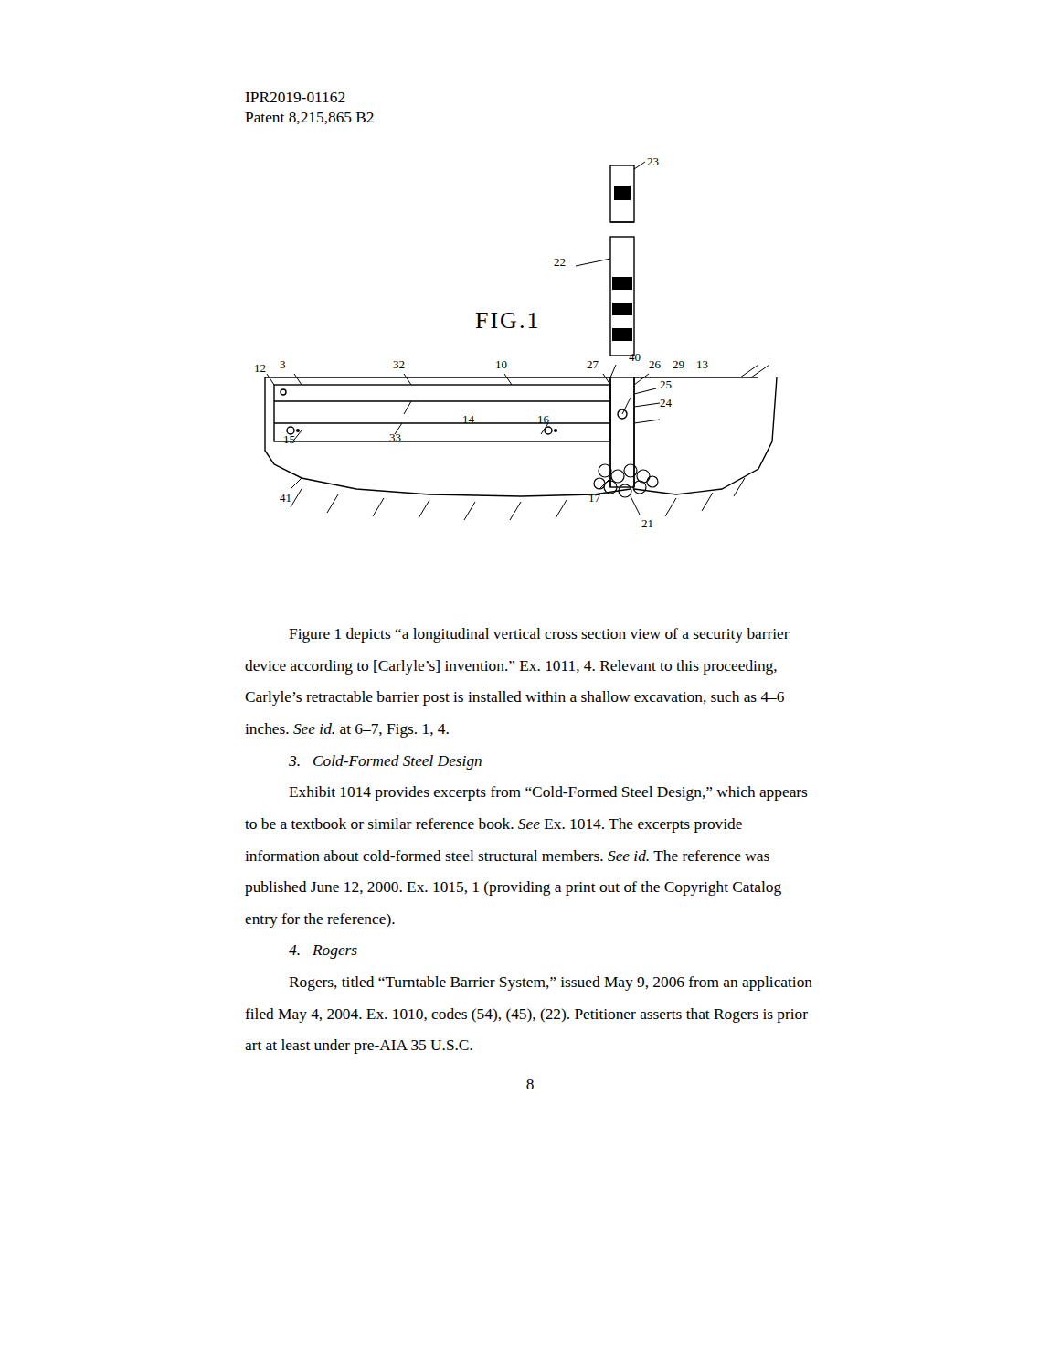IPR2019-01162
Patent 8,215,865 B2
23 22 FIG.1 12 3 32 10 27 26 29 13 25 24 40 33 14 16 15 41 17 21
Figure 1 depicts “a longitudinal vertical cross section view of a security barrier device according to [Carlyle’s] invention.” Ex. 1011, 4. Relevant to this proceeding, Carlyle’s retractable barrier post is installed within a shallow excavation, such as 4–6 inches. See id. at 6–7, Figs. 1, 4.
3. Cold-Formed Steel Design
Exhibit 1014 provides excerpts from “Cold-Formed Steel Design,” which appears to be a textbook or similar reference book. See Ex. 1014. The excerpts provide information about cold-formed steel structural members. See id. The reference was published June 12, 2000. Ex. 1015, 1 (providing a print out of the Copyright Catalog entry for the reference).
4. Rogers
Rogers, titled “Turntable Barrier System,” issued May 9, 2006 from an application filed May 4, 2004. Ex. 1010, codes (54), (45), (22). Petitioner asserts that Rogers is prior art at least under pre-AIA 35 U.S.C.
8